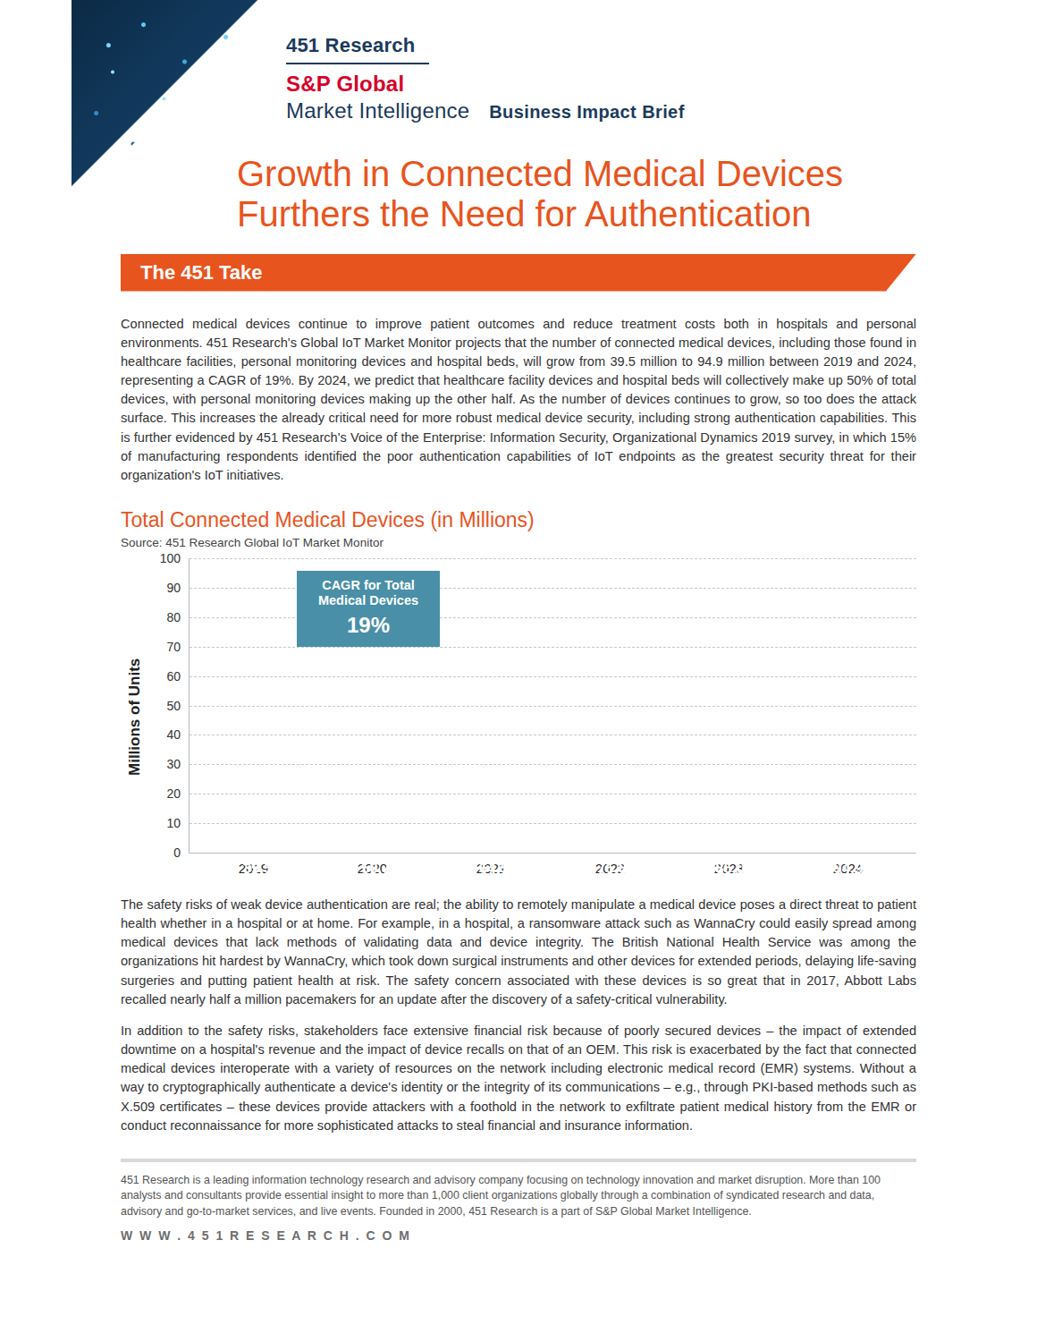451 Research
S&P Global
Market Intelligence Business Impact Brief
Growth in Connected Medical Devices
Furthers the Need for Authentication
The 451 Take
Connected medical devices continue to improve patient outcomes and reduce treatment costs both in hospitals and personal environments. 451 Research's Global IoT Market Monitor projects that the number of connected medical devices, including those found in healthcare facilities, personal monitoring devices and hospital beds, will grow from 39.5 million to 94.9 million between 2019 and 2024, representing a CAGR of 19%. By 2024, we predict that healthcare facility devices and hospital beds will collectively make up 50% of total devices, with personal monitoring devices making up the other half. As the number of devices continues to grow, so too does the attack surface. This increases the already critical need for more robust medical device security, including strong authentication capabilities. This is further evidenced by 451 Research's Voice of the Enterprise: Information Security, Organizational Dynamics 2019 survey, in which 15% of manufacturing respondents identified the poor authentication capabilities of IoT endpoints as the greatest security threat for their organization's IoT initiatives.
Total Connected Medical Devices (in Millions)
Source: 451 Research Global IoT Market Monitor
Millions of Units
100
90
80
70
60
50
40
30
20
10
0
CAGR for Total
Medical Devices
19%
39.5
50.7
64.5
75.8
85.0
94.9
2019
2020
2021
2022
2023
2024
The safety risks of weak device authentication are real; the ability to remotely manipulate a medical device poses a direct threat to patient health whether in a hospital or at home. For example, in a hospital, a ransomware attack such as WannaCry could easily spread among medical devices that lack methods of validating data and device integrity. The British National Health Service was among the organizations hit hardest by WannaCry, which took down surgical instruments and other devices for extended periods, delaying life-saving surgeries and putting patient health at risk. The safety concern associated with these devices is so great that in 2017, Abbott Labs recalled nearly half a million pacemakers for an update after the discovery of a safety-critical vulnerability.
In addition to the safety risks, stakeholders face extensive financial risk because of poorly secured devices – the impact of extended downtime on a hospital's revenue and the impact of device recalls on that of an OEM. This risk is exacerbated by the fact that connected medical devices interoperate with a variety of resources on the network including electronic medical record (EMR) systems. Without a way to cryptographically authenticate a device's identity or the integrity of its communications – e.g., through PKI-based methods such as X.509 certificates – these devices provide attackers with a foothold in the network to exfiltrate patient medical history from the EMR or conduct reconnaissance for more sophisticated attacks to steal financial and insurance information.
451 Research is a leading information technology research and advisory company focusing on technology innovation and market disruption. More than 100 analysts and consultants provide essential insight to more than 1,000 client organizations globally through a combination of syndicated research and data, advisory and go-to-market services, and live events. Founded in 2000, 451 Research is a part of S&P Global Market Intelligence.
W W W . 4 5 1 R E S E A R C H . C O M